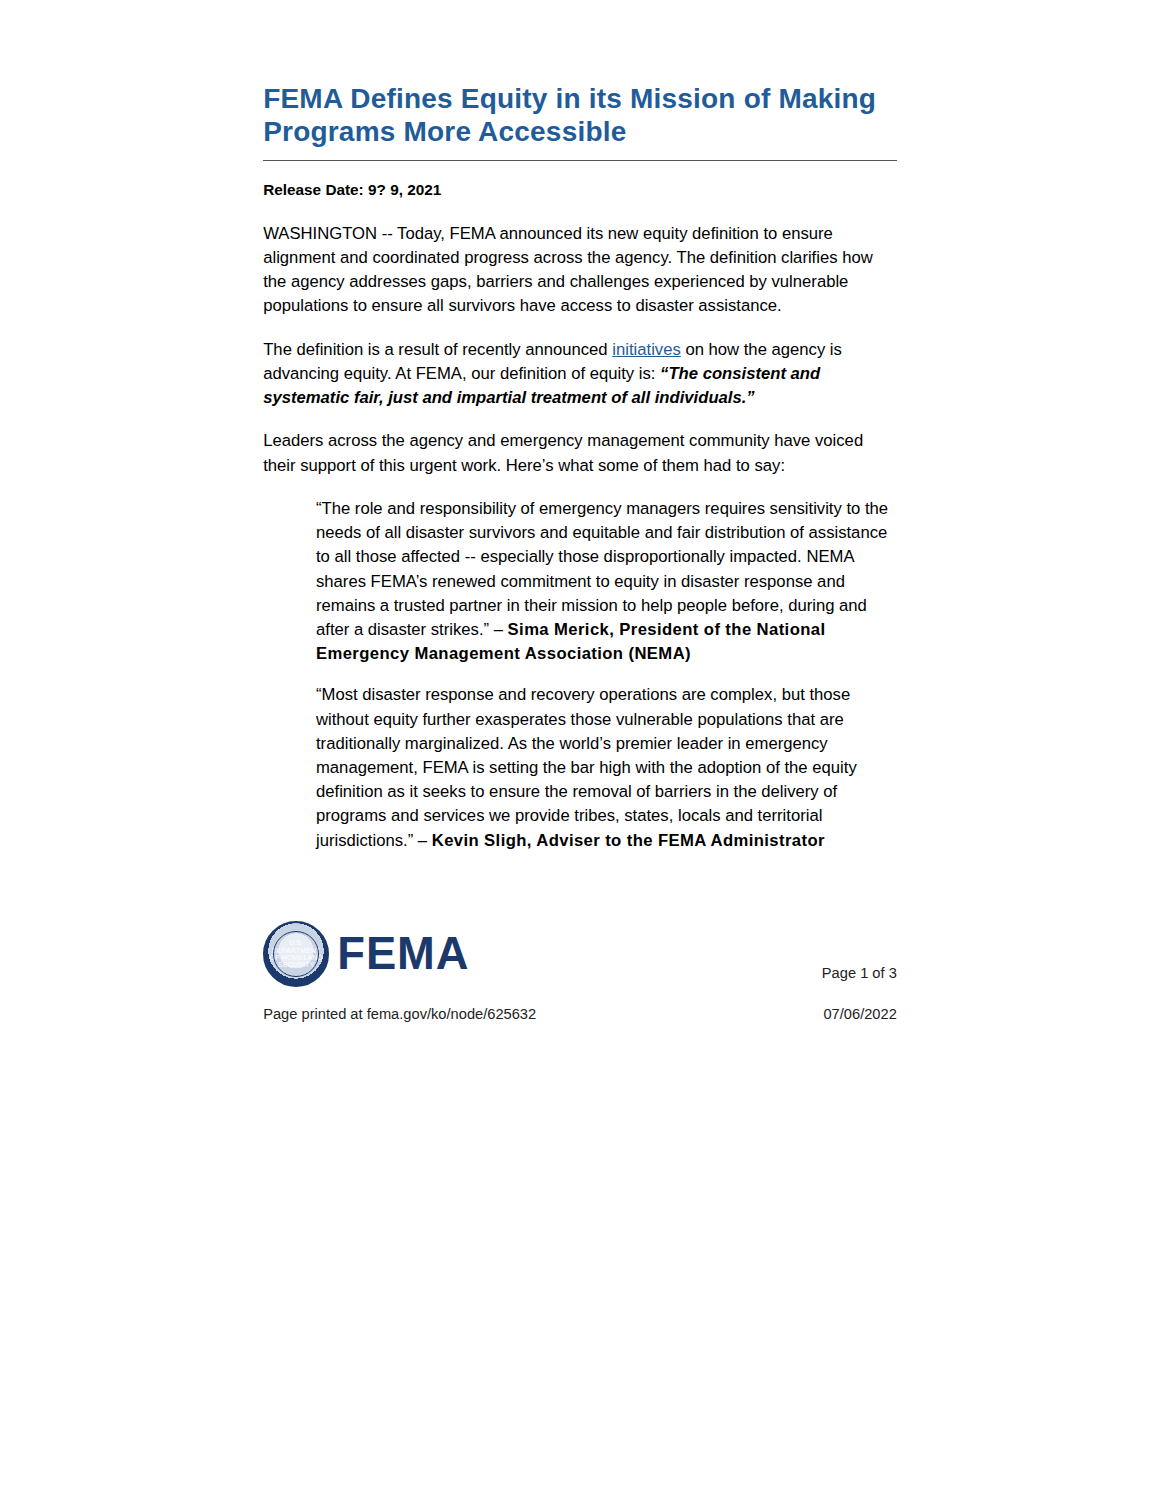FEMA Defines Equity in its Mission of Making Programs More Accessible
Release Date: 9? 9, 2021
WASHINGTON -- Today, FEMA announced its new equity definition to ensure alignment and coordinated progress across the agency. The definition clarifies how the agency addresses gaps, barriers and challenges experienced by vulnerable populations to ensure all survivors have access to disaster assistance.
The definition is a result of recently announced initiatives on how the agency is advancing equity. At FEMA, our definition of equity is: “The consistent and systematic fair, just and impartial treatment of all individuals.”
Leaders across the agency and emergency management community have voiced their support of this urgent work. Here’s what some of them had to say:
“The role and responsibility of emergency managers requires sensitivity to the needs of all disaster survivors and equitable and fair distribution of assistance to all those affected -- especially those disproportionally impacted. NEMA shares FEMA’s renewed commitment to equity in disaster response and remains a trusted partner in their mission to help people before, during and after a disaster strikes.” – Sima Merick, President of the National Emergency Management Association (NEMA)
“Most disaster response and recovery operations are complex, but those without equity further exasperates those vulnerable populations that are traditionally marginalized. As the world’s premier leader in emergency management, FEMA is setting the bar high with the adoption of the equity definition as it seeks to ensure the removal of barriers in the delivery of programs and services we provide tribes, states, locals and territorial jurisdictions.” – Kevin Sligh, Adviser to the FEMA Administrator
U.S. DEPARTMENT OF HOMELAND SECURITY
FEMA
Page 1 of 3
Page printed at fema.gov/ko/node/625632
07/06/2022